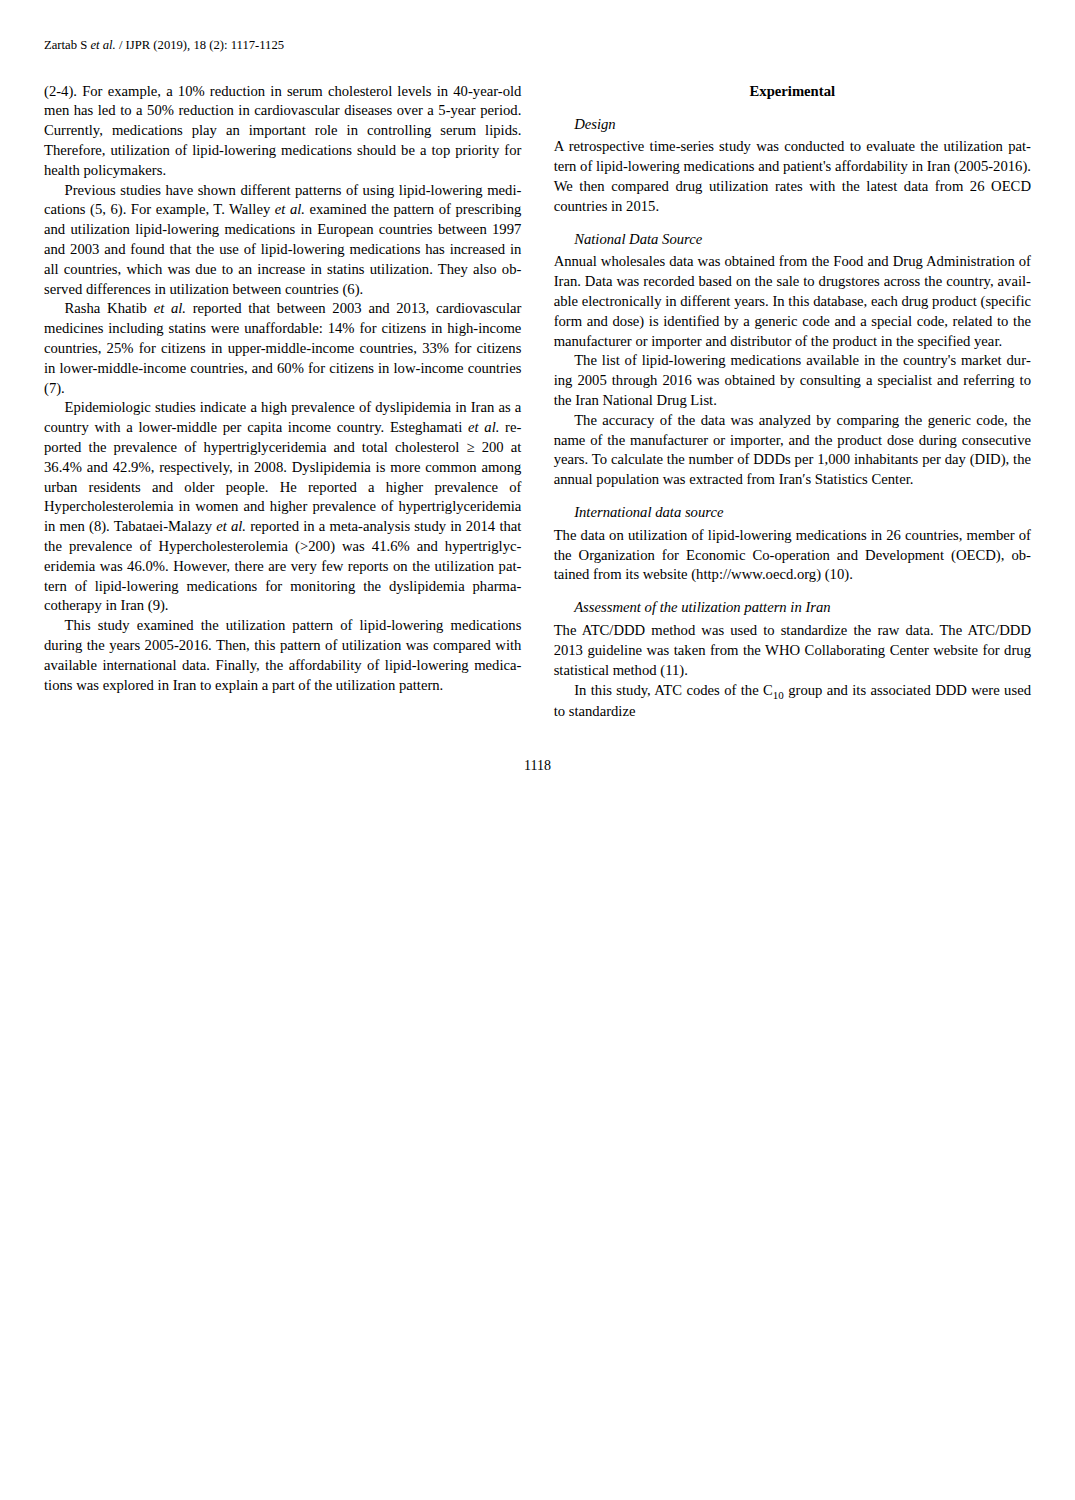Zartab S et al. / IJPR (2019), 18 (2): 1117-1125
(2-4). For example, a 10% reduction in serum cholesterol levels in 40-year-old men has led to a 50% reduction in cardiovascular diseases over a 5-year period. Currently, medications play an important role in controlling serum lipids. Therefore, utilization of lipid-lowering medications should be a top priority for health policymakers.
Previous studies have shown different patterns of using lipid-lowering medications (5, 6). For example, T. Walley et al. examined the pattern of prescribing and utilization lipid-lowering medications in European countries between 1997 and 2003 and found that the use of lipid-lowering medications has increased in all countries, which was due to an increase in statins utilization. They also observed differences in utilization between countries (6).
Rasha Khatib et al. reported that between 2003 and 2013, cardiovascular medicines including statins were unaffordable: 14% for citizens in high-income countries, 25% for citizens in upper-middle-income countries, 33% for citizens in lower-middle-income countries, and 60% for citizens in low-income countries (7).
Epidemiologic studies indicate a high prevalence of dyslipidemia in Iran as a country with a lower-middle per capita income country. Esteghamati et al. reported the prevalence of hypertriglyceridemia and total cholesterol ≥ 200 at 36.4% and 42.9%, respectively, in 2008. Dyslipidemia is more common among urban residents and older people. He reported a higher prevalence of Hypercholesterolemia in women and higher prevalence of hypertriglyceridemia in men (8). Tabataei-Malazy et al. reported in a meta-analysis study in 2014 that the prevalence of Hypercholesterolemia (>200) was 41.6% and hypertriglyceridemia was 46.0%. However, there are very few reports on the utilization pattern of lipid-lowering medications for monitoring the dyslipidemia pharmacotherapy in Iran (9).
This study examined the utilization pattern of lipid-lowering medications during the years 2005-2016. Then, this pattern of utilization was compared with available international data. Finally, the affordability of lipid-lowering medications was explored in Iran to explain a part of the utilization pattern.
Experimental
Design
A retrospective time-series study was conducted to evaluate the utilization pattern of lipid-lowering medications and patient's affordability in Iran (2005-2016). We then compared drug utilization rates with the latest data from 26 OECD countries in 2015.
National Data Source
Annual wholesales data was obtained from the Food and Drug Administration of Iran. Data was recorded based on the sale to drugstores across the country, available electronically in different years. In this database, each drug product (specific form and dose) is identified by a generic code and a special code, related to the manufacturer or importer and distributor of the product in the specified year.
The list of lipid-lowering medications available in the country's market during 2005 through 2016 was obtained by consulting a specialist and referring to the Iran National Drug List.
The accuracy of the data was analyzed by comparing the generic code, the name of the manufacturer or importer, and the product dose during consecutive years. To calculate the number of DDDs per 1,000 inhabitants per day (DID), the annual population was extracted from Iran′s Statistics Center.
International data source
The data on utilization of lipid-lowering medications in 26 countries, member of the Organization for Economic Co-operation and Development (OECD), obtained from its website (http://www.oecd.org) (10).
Assessment of the utilization pattern in Iran
The ATC/DDD method was used to standardize the raw data. The ATC/DDD 2013 guideline was taken from the WHO Collaborating Center website for drug statistical method (11).
In this study, ATC codes of the C10 group and its associated DDD were used to standardize
1118